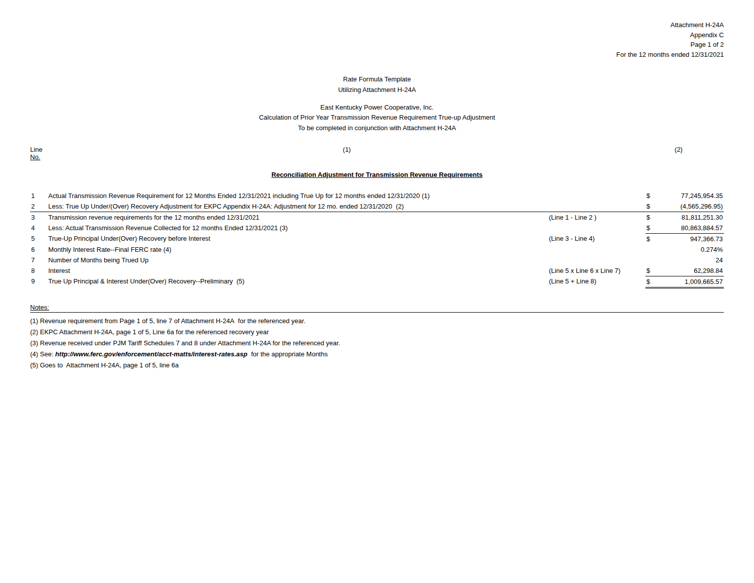Attachment H-24A
Appendix C
Page 1 of 2
For the 12 months ended 12/31/2021
Rate Formula Template
Utilizing Attachment H-24A
East Kentucky Power Cooperative, Inc.
Calculation of Prior Year Transmission Revenue Requirement True-up Adjustment
To be completed in conjunction with Attachment H-24A
Line
No.
(1)
(2)
Reconciliation Adjustment for Transmission Revenue Requirements
| 1 | Actual Transmission Revenue Requirement for 12 Months Ended 12/31/2021 including True Up for 12 months ended 12/31/2020 (1) | | $ | 77,245,954.35 |
| 2 | Less: True Up Under/(Over) Recovery Adjustment for EKPC Appendix H-24A: Adjustment for 12 mo. ended 12/31/2020 (2) | | $ | (4,565,296.95) |
| 3 | Transmission revenue requirements for the 12 months ended 12/31/2021 | (Line 1 - Line 2 ) | $ | 81,811,251.30 |
| 4 | Less: Actual Transmission Revenue Collected for 12 months Ended 12/31/2021 (3) | | $ | 80,863,884.57 |
| 5 | True-Up Principal Under(Over) Recovery before Interest | (Line 3 - Line 4) | $ | 947,366.73 |
| 6 | Monthly Interest Rate--Final FERC rate (4) | | | 0.274% |
| 7 | Number of Months being Trued Up | | | 24 |
| 8 | Interest | (Line 5 x Line 6 x Line 7) | $ | 62,298.84 |
| 9 | True Up Principal & Interest Under(Over) Recovery--Preliminary (5) | (Line 5 + Line 8) | $ | 1,009,665.57 |
Notes:
(1) Revenue requirement from Page 1 of 5, line 7 of Attachment H-24A for the referenced year.
(2) EKPC Attachment H-24A, page 1 of 5, Line 6a for the referenced recovery year
(3) Revenue received under PJM Tariff Schedules 7 and 8 under Attachment H-24A for the referenced year.
(4) See: http://www.ferc.gov/enforcement/acct-matts/interest-rates.asp for the appropriate Months
(5) Goes to Attachment H-24A, page 1 of 5, line 6a